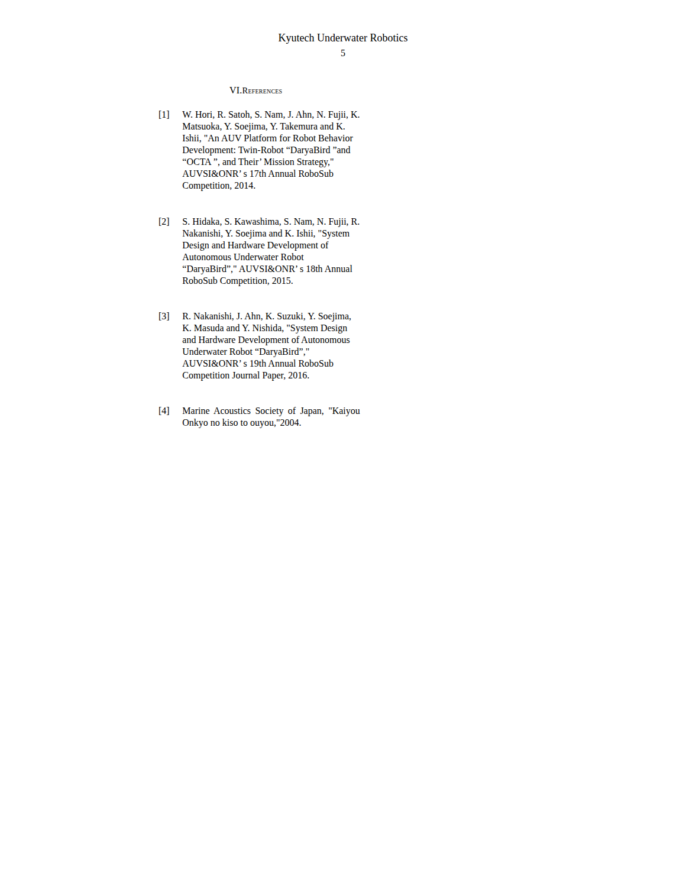Kyutech Underwater Robotics
5
VI.References
[1]
W. Hori, R. Satoh, S. Nam, J. Ahn, N. Fujii, K. Matsuoka, Y. Soejima, Y. Takemura and K. Ishii, "An AUV Platform for Robot Behavior Development: Twin-Robot “DaryaBird ”and “OCTA ”, and Their’ Mission Strategy," AUVSI&ONR’ s 17th Annual RoboSub Competition, 2014.
[2]
S. Hidaka, S. Kawashima, S. Nam, N. Fujii, R. Nakanishi, Y. Soejima and K. Ishii, "System Design and Hardware Development of Autonomous Underwater Robot “DaryaBird”," AUVSI&ONR’ s 18th Annual RoboSub Competition, 2015.
[3]
R. Nakanishi, J. Ahn, K. Suzuki, Y. Soejima, K. Masuda and Y. Nishida, "System Design and Hardware Development of Autonomous Underwater Robot “DaryaBird”," AUVSI&ONR’ s 19th Annual RoboSub Competition Journal Paper, 2016.
[4]
Marine Acoustics Society of Japan, "Kaiyou Onkyo no kiso to ouyou,"2004.